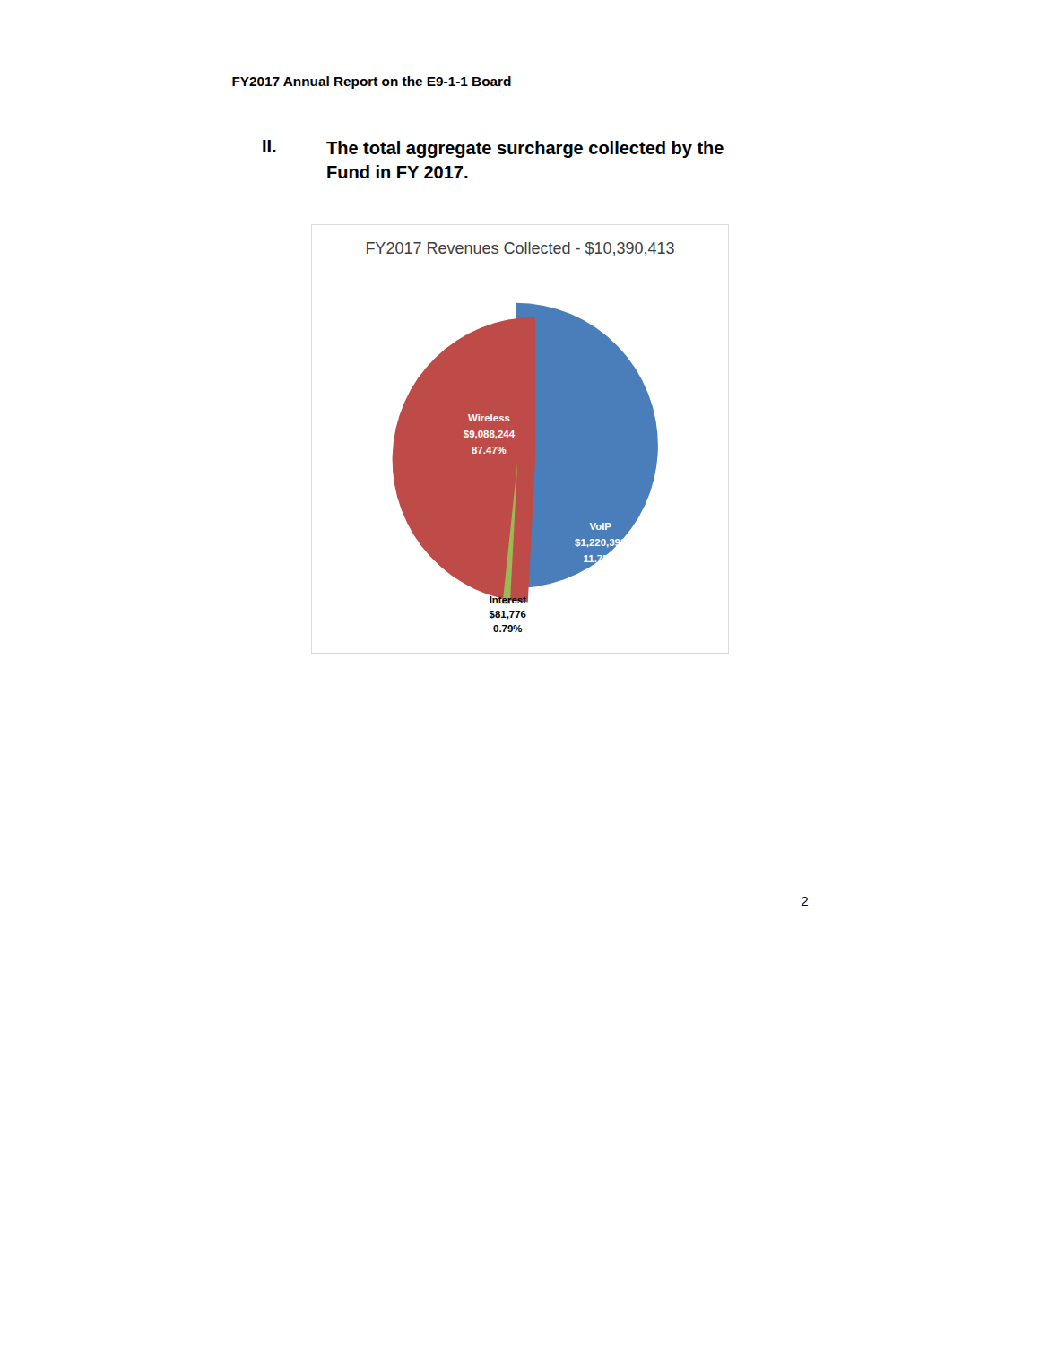FY2017 Annual Report on the E9-1-1 Board
II.
The total aggregate surcharge collected by the Fund in FY 2017.
FY2017 Revenues Collected - $10,390,413
Wireless $9,088,244 87.47% VoIP $1,220,393 11.75% Interest $81,776 0.79%
2